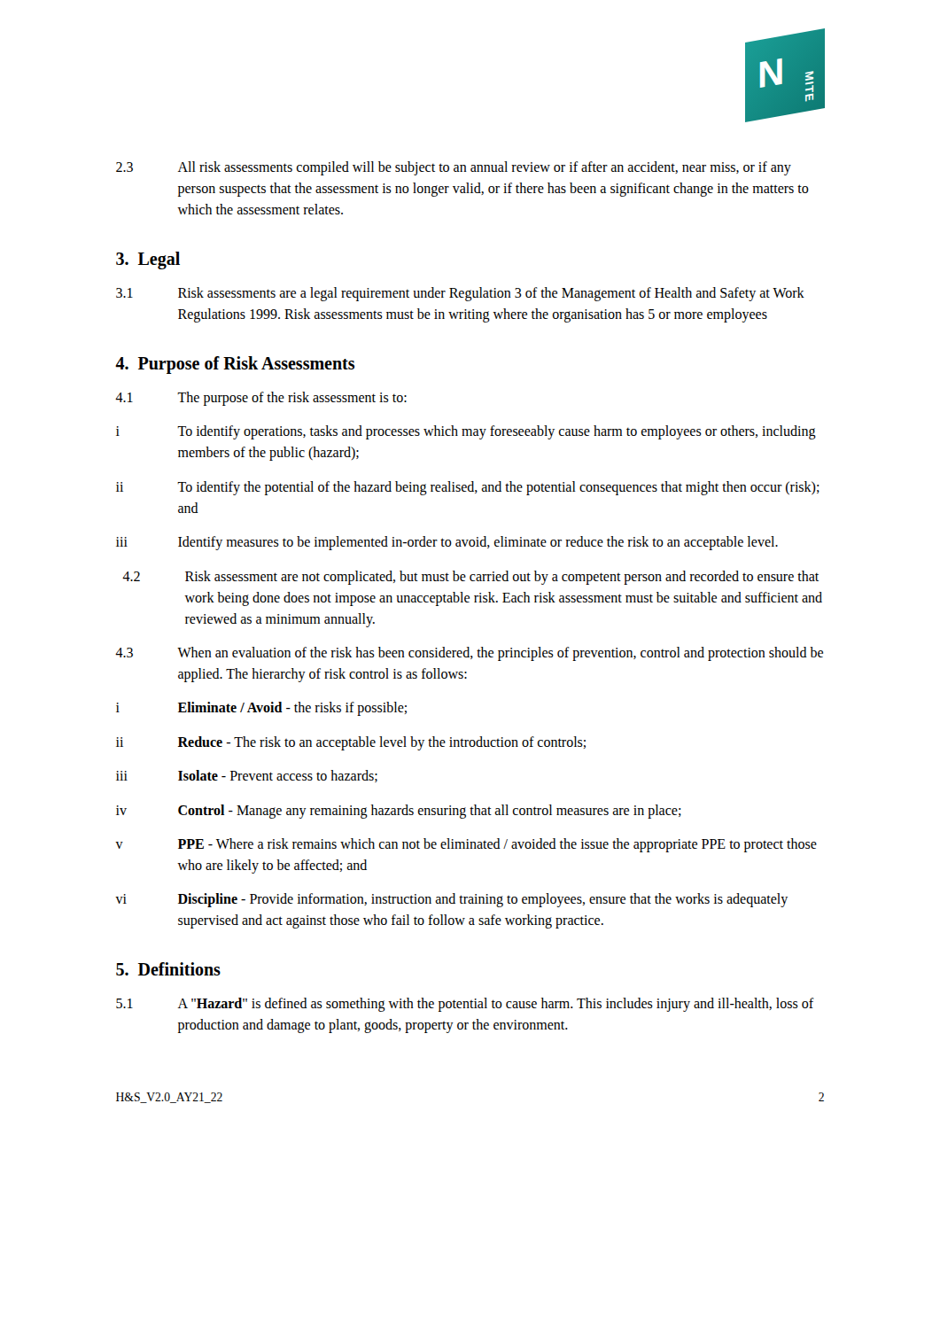2.3
All risk assessments compiled will be subject to an annual review or if after an accident, near miss, or if any person suspects that the assessment is no longer valid, or if there has been a significant change in the matters to which the assessment relates.
3. Legal
3.1
Risk assessments are a legal requirement under Regulation 3 of the Management of Health and Safety at Work Regulations 1999. Risk assessments must be in writing where the organisation has 5 or more employees
4. Purpose of Risk Assessments
4.1
The purpose of the risk assessment is to:
i
To identify operations, tasks and processes which may foreseeably cause harm to employees or others, including members of the public (hazard);
ii
To identify the potential of the hazard being realised, and the potential consequences that might then occur (risk); and
iii
Identify measures to be implemented in-order to avoid, eliminate or reduce the risk to an acceptable level.
4.2
Risk assessment are not complicated, but must be carried out by a competent person and recorded to ensure that work being done does not impose an unacceptable risk. Each risk assessment must be suitable and sufficient and reviewed as a minimum annually.
4.3
When an evaluation of the risk has been considered, the principles of prevention, control and protection should be applied. The hierarchy of risk control is as follows:
i
Eliminate / Avoid - the risks if possible;
ii
Reduce - The risk to an acceptable level by the introduction of controls;
iii
Isolate - Prevent access to hazards;
iv
Control - Manage any remaining hazards ensuring that all control measures are in place;
v
PPE - Where a risk remains which can not be eliminated / avoided the issue the appropriate PPE to protect those who are likely to be affected; and
vi
Discipline - Provide information, instruction and training to employees, ensure that the works is adequately supervised and act against those who fail to follow a safe working practice.
5. Definitions
5.1
A "Hazard" is defined as something with the potential to cause harm. This includes injury and ill-health, loss of production and damage to plant, goods, property or the environment.
H&S_V2.0_AY21_22
2